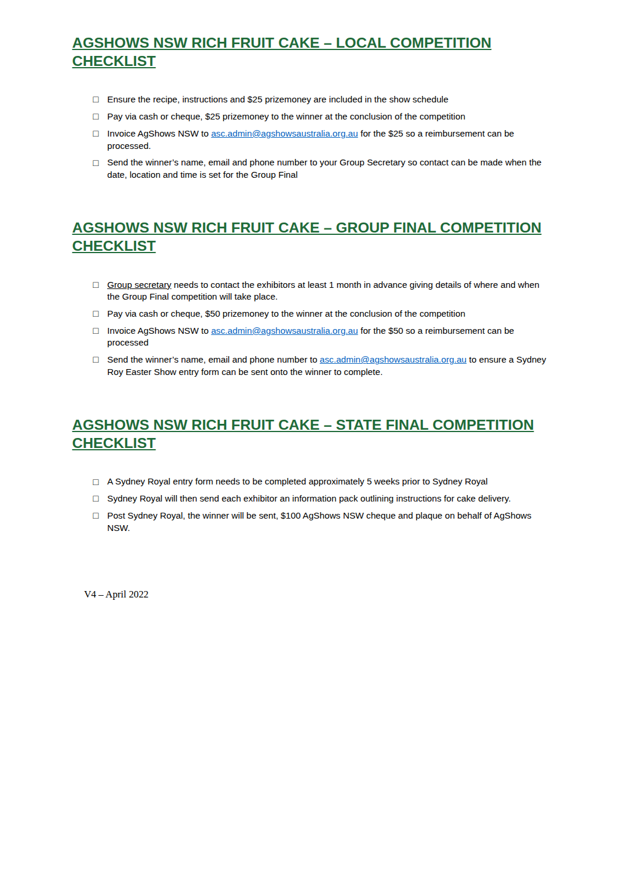AGSHOWS NSW RICH FRUIT CAKE – LOCAL COMPETITION CHECKLIST
Ensure the recipe, instructions and $25 prizemoney are included in the show schedule
Pay via cash or cheque, $25 prizemoney to the winner at the conclusion of the competition
Invoice AgShows NSW to asc.admin@agshowsaustralia.org.au for the $25 so a reimbursement can be processed.
Send the winner’s name, email and phone number to your Group Secretary so contact can be made when the date, location and time is set for the Group Final
AGSHOWS NSW RICH FRUIT CAKE – GROUP FINAL COMPETITION CHECKLIST
Group secretary needs to contact the exhibitors at least 1 month in advance giving details of where and when the Group Final competition will take place.
Pay via cash or cheque, $50 prizemoney to the winner at the conclusion of the competition
Invoice AgShows NSW to asc.admin@agshowsaustralia.org.au for the $50 so a reimbursement can be processed
Send the winner’s name, email and phone number to asc.admin@agshowsaustralia.org.au to ensure a Sydney Roy Easter Show entry form can be sent onto the winner to complete.
AGSHOWS NSW RICH FRUIT CAKE – STATE FINAL COMPETITION CHECKLIST
A Sydney Royal entry form needs to be completed approximately 5 weeks prior to Sydney Royal
Sydney Royal will then send each exhibitor an information pack outlining instructions for cake delivery.
Post Sydney Royal, the winner will be sent, $100 AgShows NSW cheque and plaque on behalf of AgShows NSW.
V4 – April 2022